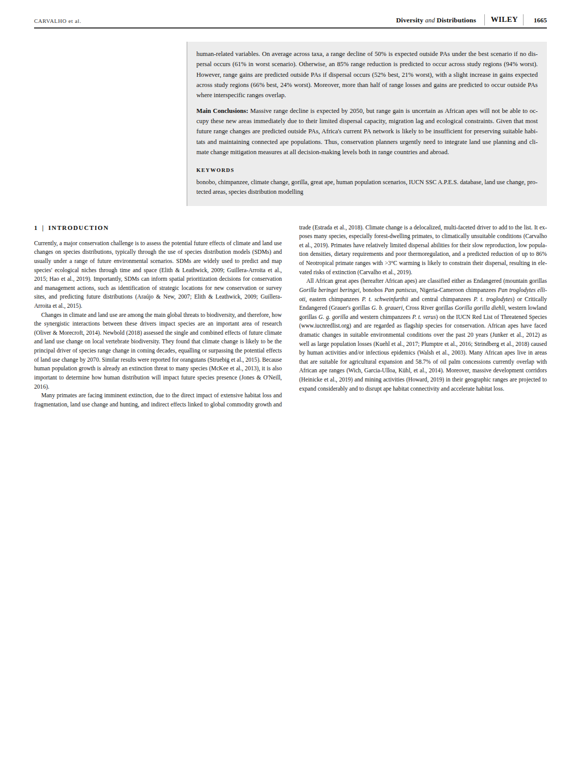CARVALHO et al.
Diversity and Distributions
WILEY
1665
human-related variables. On average across taxa, a range decline of 50% is expected outside PAs under the best scenario if no dispersal occurs (61% in worst scenario). Otherwise, an 85% range reduction is predicted to occur across study regions (94% worst). However, range gains are predicted outside PAs if dispersal occurs (52% best, 21% worst), with a slight increase in gains expected across study regions (66% best, 24% worst). Moreover, more than half of range losses and gains are predicted to occur outside PAs where interspecific ranges overlap.
Main Conclusions: Massive range decline is expected by 2050, but range gain is uncertain as African apes will not be able to occupy these new areas immediately due to their limited dispersal capacity, migration lag and ecological constraints. Given that most future range changes are predicted outside PAs, Africa's current PA network is likely to be insufficient for preserving suitable habitats and maintaining connected ape populations. Thus, conservation planners urgently need to integrate land use planning and climate change mitigation measures at all decision-making levels both in range countries and abroad.
KEYWORDS
bonobo, chimpanzee, climate change, gorilla, great ape, human population scenarios, IUCN SSC A.P.E.S. database, land use change, protected areas, species distribution modelling
1|INTRODUCTION
Currently, a major conservation challenge is to assess the potential future effects of climate and land use changes on species distributions, typically through the use of species distribution models (SDMs) and usually under a range of future environmental scenarios. SDMs are widely used to predict and map species' ecological niches through time and space (Elith & Leathwick, 2009; Guillera-Arroita et al., 2015; Hao et al., 2019). Importantly, SDMs can inform spatial prioritization decisions for conservation and management actions, such as identification of strategic locations for new conservation or survey sites, and predicting future distributions (Araújo & New, 2007; Elith & Leathwick, 2009; Guillera-Arroita et al., 2015).
Changes in climate and land use are among the main global threats to biodiversity, and therefore, how the synergistic interactions between these drivers impact species are an important area of research (Oliver & Morecroft, 2014). Newbold (2018) assessed the single and combined effects of future climate and land use change on local vertebrate biodiversity. They found that climate change is likely to be the principal driver of species range change in coming decades, equalling or surpassing the potential effects of land use change by 2070. Similar results were reported for orangutans (Struebig et al., 2015). Because human population growth is already an extinction threat to many species (McKee et al., 2013), it is also important to determine how human distribution will impact future species presence (Jones & O'Neill, 2016).
Many primates are facing imminent extinction, due to the direct impact of extensive habitat loss and fragmentation, land use change and hunting, and indirect effects linked to global commodity growth and trade (Estrada et al., 2018). Climate change is a delocalized, multi-faceted driver to add to the list. It exposes many species, especially forest-dwelling primates, to climatically unsuitable conditions (Carvalho et al., 2019). Primates have relatively limited dispersal abilities for their slow reproduction, low population densities, dietary requirements and poor thermoregulation, and a predicted reduction of up to 86% of Neotropical primate ranges with >3°C warming is likely to constrain their dispersal, resulting in elevated risks of extinction (Carvalho et al., 2019).
All African great apes (hereafter African apes) are classified either as Endangered (mountain gorillas Gorilla beringei beringei, bonobos Pan paniscus, Nigeria-Cameroon chimpanzees Pan troglodytes ellioti, eastern chimpanzees P. t. schweinfurthii and central chimpanzees P. t. troglodytes) or Critically Endangered (Grauer's gorillas G. b. graueri, Cross River gorillas Gorilla gorilla diehli, western lowland gorillas G. g. gorilla and western chimpanzees P. t. verus) on the IUCN Red List of Threatened Species (www.iucnredlist.org) and are regarded as flagship species for conservation. African apes have faced dramatic changes in suitable environmental conditions over the past 20 years (Junker et al., 2012) as well as large population losses (Kuehl et al., 2017; Plumptre et al., 2016; Strindberg et al., 2018) caused by human activities and/or infectious epidemics (Walsh et al., 2003). Many African apes live in areas that are suitable for agricultural expansion and 58.7% of oil palm concessions currently overlap with African ape ranges (Wich, Garcia-Ulloa, Kühl, et al., 2014). Moreover, massive development corridors (Heinicke et al., 2019) and mining activities (Howard, 2019) in their geographic ranges are projected to expand considerably and to disrupt ape habitat connectivity and accelerate habitat loss.